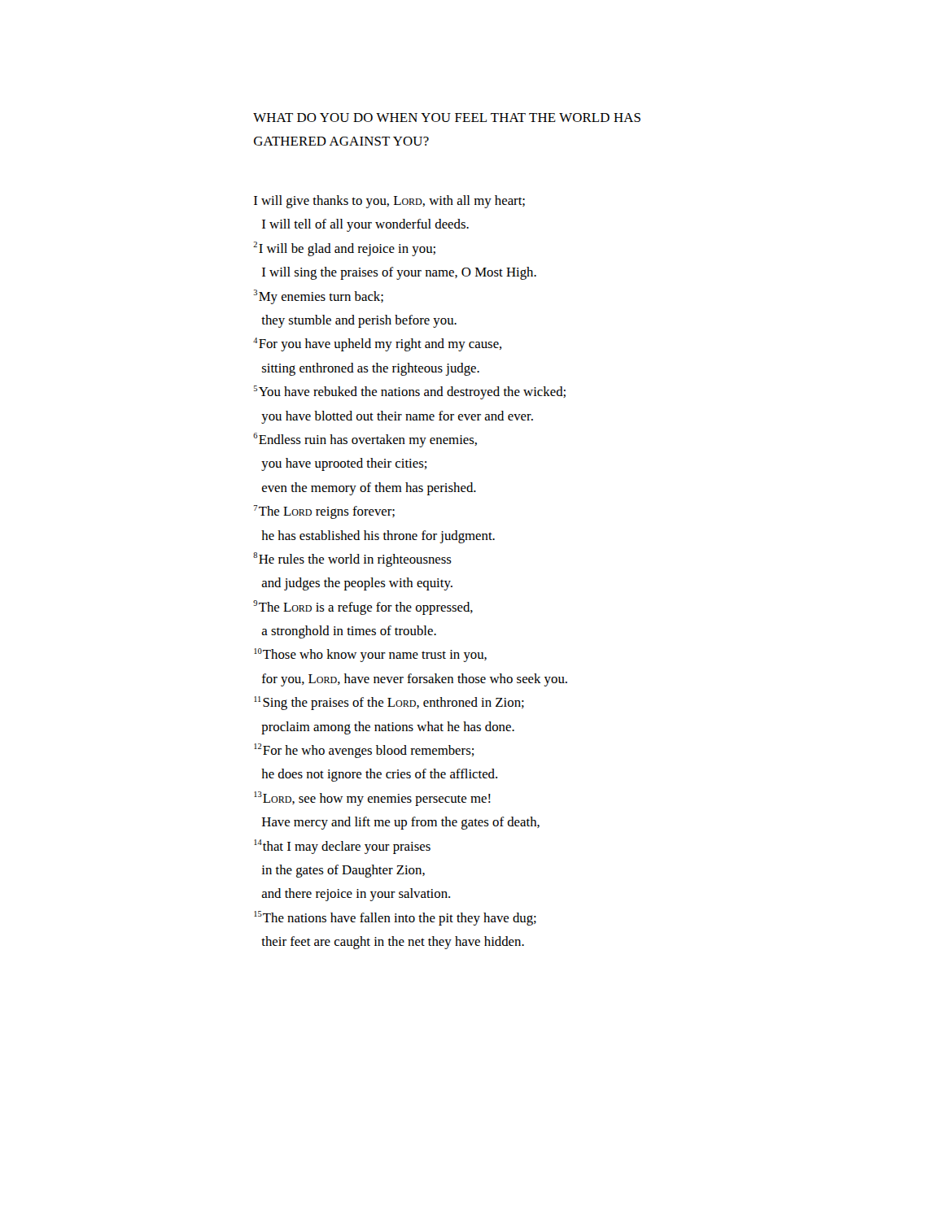What do you do when you feel that the world has gathered against you?
I will give thanks to you, Lord, with all my heart;
I will tell of all your wonderful deeds.
2I will be glad and rejoice in you;
I will sing the praises of your name, O Most High.
3My enemies turn back;
they stumble and perish before you.
4For you have upheld my right and my cause,
sitting enthroned as the righteous judge.
5You have rebuked the nations and destroyed the wicked;
you have blotted out their name for ever and ever.
6Endless ruin has overtaken my enemies,
you have uprooted their cities;
even the memory of them has perished.
7The Lord reigns forever;
he has established his throne for judgment.
8He rules the world in righteousness
and judges the peoples with equity.
9The Lord is a refuge for the oppressed,
a stronghold in times of trouble.
10Those who know your name trust in you,
for you, Lord, have never forsaken those who seek you.
11Sing the praises of the Lord, enthroned in Zion;
proclaim among the nations what he has done.
12For he who avenges blood remembers;
he does not ignore the cries of the afflicted.
13Lord, see how my enemies persecute me!
Have mercy and lift me up from the gates of death,
14that I may declare your praises
in the gates of Daughter Zion,
and there rejoice in your salvation.
15The nations have fallen into the pit they have dug;
their feet are caught in the net they have hidden.